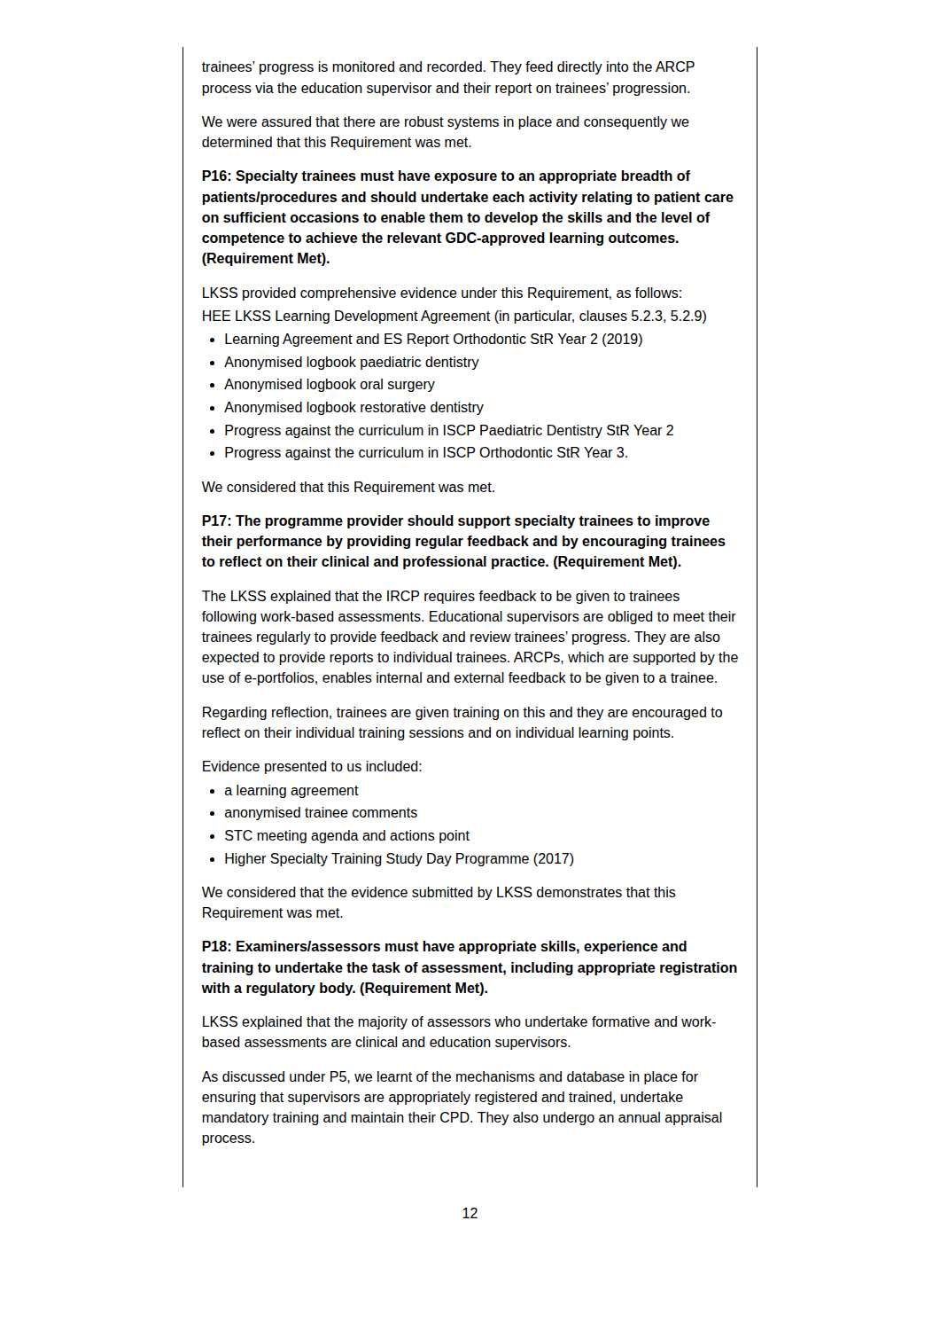trainees’ progress is monitored and recorded. They feed directly into the ARCP process via the education supervisor and their report on trainees’ progression.
We were assured that there are robust systems in place and consequently we determined that this Requirement was met.
P16: Specialty trainees must have exposure to an appropriate breadth of patients/procedures and should undertake each activity relating to patient care on sufficient occasions to enable them to develop the skills and the level of competence to achieve the relevant GDC-approved learning outcomes. (Requirement Met).
LKSS provided comprehensive evidence under this Requirement, as follows:
HEE LKSS Learning Development Agreement (in particular, clauses 5.2.3, 5.2.9)
Learning Agreement and ES Report Orthodontic StR Year 2 (2019)
Anonymised logbook paediatric dentistry
Anonymised logbook oral surgery
Anonymised logbook restorative dentistry
Progress against the curriculum in ISCP Paediatric Dentistry StR Year 2
Progress against the curriculum in ISCP Orthodontic StR Year 3.
We considered that this Requirement was met.
P17: The programme provider should support specialty trainees to improve their performance by providing regular feedback and by encouraging trainees to reflect on their clinical and professional practice. (Requirement Met).
The LKSS explained that the IRCP requires feedback to be given to trainees following work-based assessments. Educational supervisors are obliged to meet their trainees regularly to provide feedback and review trainees’ progress. They are also expected to provide reports to individual trainees. ARCPs, which are supported by the use of e-portfolios, enables internal and external feedback to be given to a trainee.
Regarding reflection, trainees are given training on this and they are encouraged to reflect on their individual training sessions and on individual learning points.
Evidence presented to us included:
a learning agreement
anonymised trainee comments
STC meeting agenda and actions point
Higher Specialty Training Study Day Programme (2017)
We considered that the evidence submitted by LKSS demonstrates that this Requirement was met.
P18: Examiners/assessors must have appropriate skills, experience and training to undertake the task of assessment, including appropriate registration with a regulatory body. (Requirement Met).
LKSS explained that the majority of assessors who undertake formative and work-based assessments are clinical and education supervisors.
As discussed under P5, we learnt of the mechanisms and database in place for ensuring that supervisors are appropriately registered and trained, undertake mandatory training and maintain their CPD. They also undergo an annual appraisal process.
12